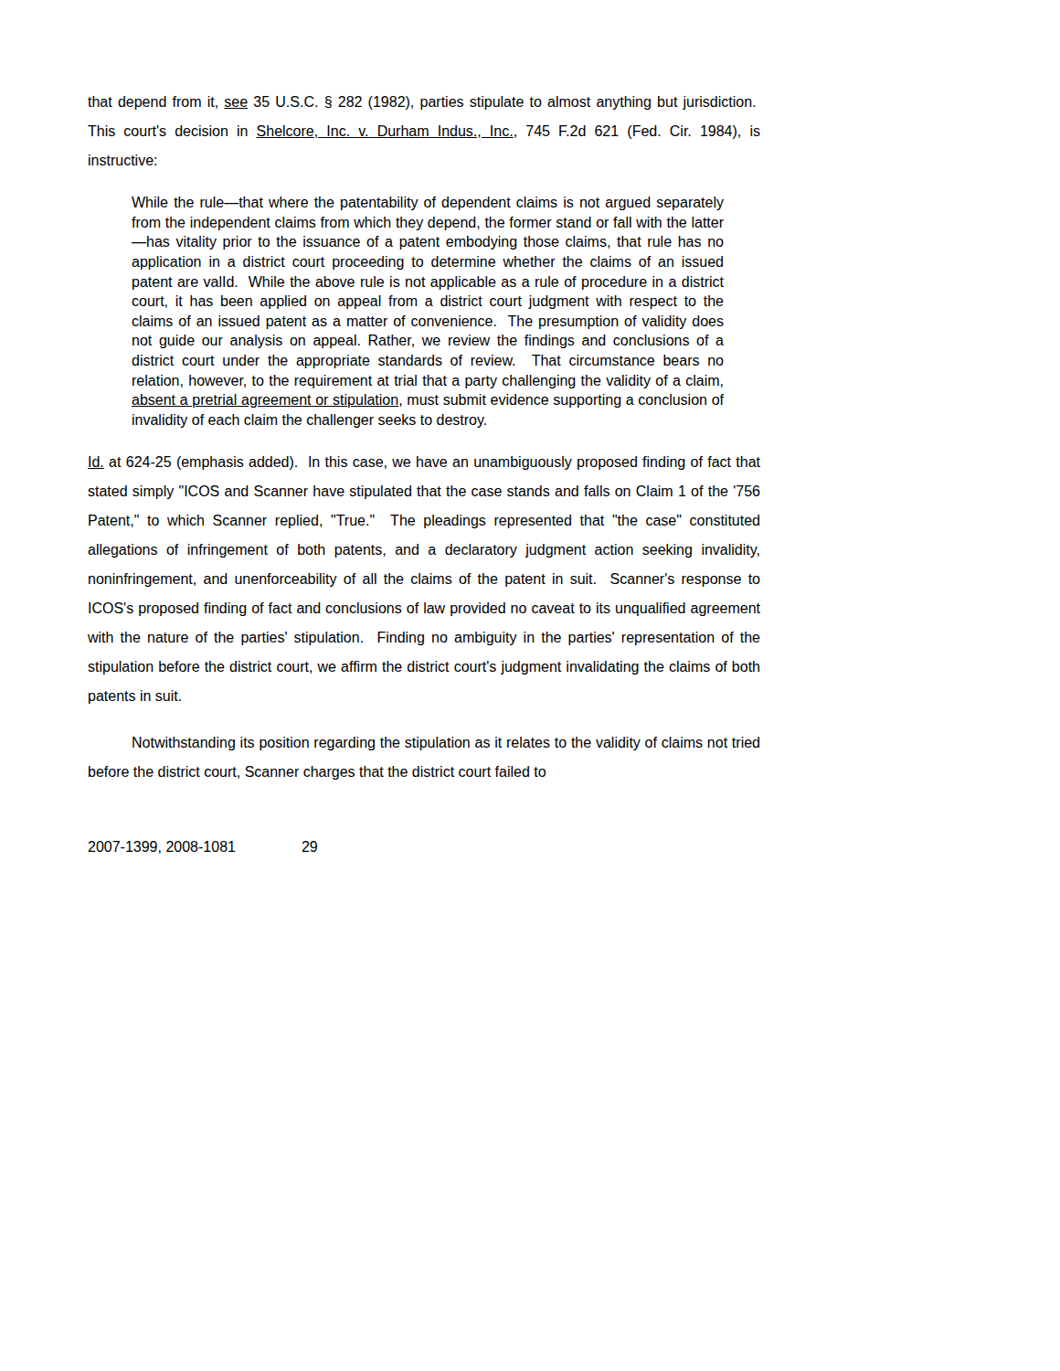that depend from it, see 35 U.S.C. § 282 (1982), parties stipulate to almost anything but jurisdiction. This court's decision in Shelcore, Inc. v. Durham Indus., Inc., 745 F.2d 621 (Fed. Cir. 1984), is instructive:
While the rule—that where the patentability of dependent claims is not argued separately from the independent claims from which they depend, the former stand or fall with the latter—has vitality prior to the issuance of a patent embodying those claims, that rule has no application in a district court proceeding to determine whether the claims of an issued patent are valId. While the above rule is not applicable as a rule of procedure in a district court, it has been applied on appeal from a district court judgment with respect to the claims of an issued patent as a matter of convenience. The presumption of validity does not guide our analysis on appeal. Rather, we review the findings and conclusions of a district court under the appropriate standards of review. That circumstance bears no relation, however, to the requirement at trial that a party challenging the validity of a claim, absent a pretrial agreement or stipulation, must submit evidence supporting a conclusion of invalidity of each claim the challenger seeks to destroy.
Id. at 624-25 (emphasis added). In this case, we have an unambiguously proposed finding of fact that stated simply "ICOS and Scanner have stipulated that the case stands and falls on Claim 1 of the '756 Patent," to which Scanner replied, "True." The pleadings represented that "the case" constituted allegations of infringement of both patents, and a declaratory judgment action seeking invalidity, noninfringement, and unenforceability of all the claims of the patent in suit. Scanner's response to ICOS's proposed finding of fact and conclusions of law provided no caveat to its unqualified agreement with the nature of the parties' stipulation. Finding no ambiguity in the parties' representation of the stipulation before the district court, we affirm the district court's judgment invalidating the claims of both patents in suit.
Notwithstanding its position regarding the stipulation as it relates to the validity of claims not tried before the district court, Scanner charges that the district court failed to
2007-1399, 2008-108129